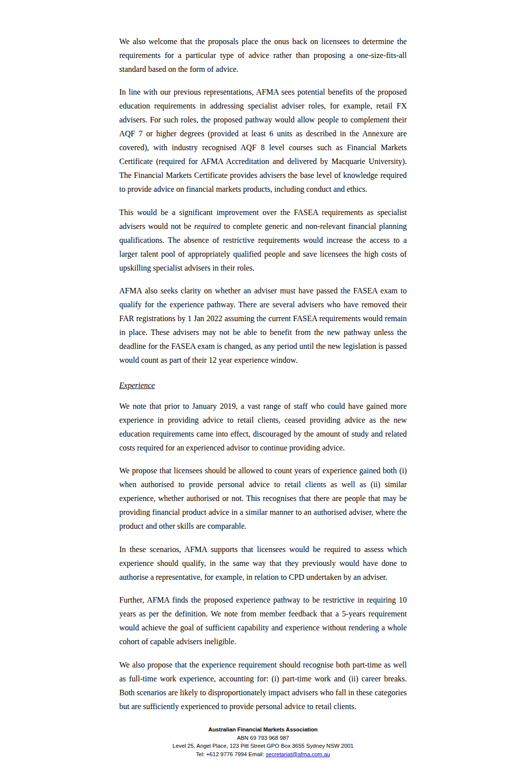We also welcome that the proposals place the onus back on licensees to determine the requirements for a particular type of advice rather than proposing a one-size-fits-all standard based on the form of advice.
In line with our previous representations, AFMA sees potential benefits of the proposed education requirements in addressing specialist adviser roles, for example, retail FX advisers. For such roles, the proposed pathway would allow people to complement their AQF 7 or higher degrees (provided at least 6 units as described in the Annexure are covered), with industry recognised AQF 8 level courses such as Financial Markets Certificate (required for AFMA Accreditation and delivered by Macquarie University). The Financial Markets Certificate provides advisers the base level of knowledge required to provide advice on financial markets products, including conduct and ethics.
This would be a significant improvement over the FASEA requirements as specialist advisers would not be required to complete generic and non-relevant financial planning qualifications. The absence of restrictive requirements would increase the access to a larger talent pool of appropriately qualified people and save licensees the high costs of upskilling specialist advisers in their roles.
AFMA also seeks clarity on whether an adviser must have passed the FASEA exam to qualify for the experience pathway. There are several advisers who have removed their FAR registrations by 1 Jan 2022 assuming the current FASEA requirements would remain in place. These advisers may not be able to benefit from the new pathway unless the deadline for the FASEA exam is changed, as any period until the new legislation is passed would count as part of their 12 year experience window.
Experience
We note that prior to January 2019, a vast range of staff who could have gained more experience in providing advice to retail clients, ceased providing advice as the new education requirements came into effect, discouraged by the amount of study and related costs required for an experienced advisor to continue providing advice.
We propose that licensees should be allowed to count years of experience gained both (i) when authorised to provide personal advice to retail clients as well as (ii) similar experience, whether authorised or not. This recognises that there are people that may be providing financial product advice in a similar manner to an authorised adviser, where the product and other skills are comparable.
In these scenarios, AFMA supports that licensees would be required to assess which experience should qualify, in the same way that they previously would have done to authorise a representative, for example, in relation to CPD undertaken by an adviser.
Further, AFMA finds the proposed experience pathway to be restrictive in requiring 10 years as per the definition. We note from member feedback that a 5-years requirement would achieve the goal of sufficient capability and experience without rendering a whole cohort of capable advisers ineligible.
We also propose that the experience requirement should recognise both part-time as well as full-time work experience, accounting for: (i) part-time work and (ii) career breaks. Both scenarios are likely to disproportionately impact advisers who fall in these categories but are sufficiently experienced to provide personal advice to retail clients.
Australian Financial Markets Association
ABN 69 793 968 987
Level 25, Angel Place, 123 Pitt Street GPO Box 3655 Sydney NSW 2001
Tel: +612 9776 7994 Email: secretariat@afma.com.au